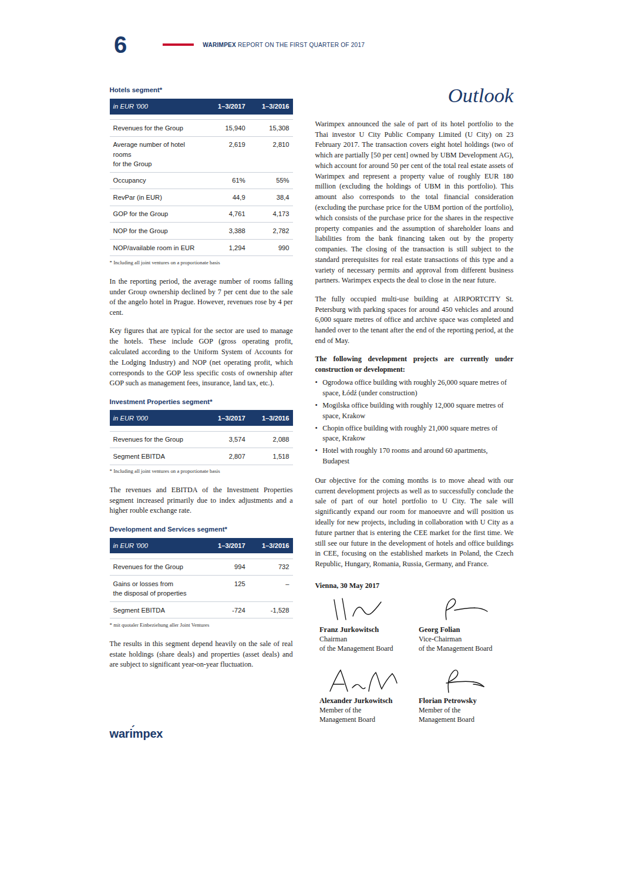6
WARIMPEX REPORT ON THE FIRST QUARTER OF 2017
Hotels segment*
| in EUR '000 | 1–3/2017 | 1–3/2016 |
| --- | --- | --- |
| Revenues for the Group | 15,940 | 15,308 |
| Average number of hotel rooms for the Group | 2,619 | 2,810 |
| Occupancy | 61% | 55% |
| RevPar (in EUR) | 44,9 | 38,4 |
| GOP for the Group | 4,761 | 4,173 |
| NOP for the Group | 3,388 | 2,782 |
| NOP/available room in EUR | 1,294 | 990 |
* Including all joint ventures on a proportionate basis
In the reporting period, the average number of rooms falling under Group ownership declined by 7 per cent due to the sale of the angelo hotel in Prague. However, revenues rose by 4 per cent.
Key figures that are typical for the sector are used to manage the hotels. These include GOP (gross operating profit, calculated according to the Uniform System of Accounts for the Lodging Industry) and NOP (net operating profit, which corresponds to the GOP less specific costs of ownership after GOP such as management fees, insurance, land tax, etc.).
Investment Properties segment*
| in EUR '000 | 1–3/2017 | 1–3/2016 |
| --- | --- | --- |
| Revenues for the Group | 3,574 | 2,088 |
| Segment EBITDA | 2,807 | 1,518 |
* Including all joint ventures on a proportionate basis
The revenues and EBITDA of the Investment Properties segment increased primarily due to index adjustments and a higher rouble exchange rate.
Development and Services segment*
| in EUR '000 | 1–3/2017 | 1–3/2016 |
| --- | --- | --- |
| Revenues for the Group | 994 | 732 |
| Gains or losses from the disposal of properties | 125 | – |
| Segment EBITDA | -724 | -1,528 |
* mit quotaler Einbeziehung aller Joint Ventures
The results in this segment depend heavily on the sale of real estate holdings (share deals) and properties (asset deals) and are subject to significant year-on-year fluctuation.
Outlook
Warimpex announced the sale of part of its hotel portfolio to the Thai investor U City Public Company Limited (U City) on 23 February 2017. The transaction covers eight hotel holdings (two of which are partially [50 per cent] owned by UBM Development AG), which account for around 50 per cent of the total real estate assets of Warimpex and represent a property value of roughly EUR 180 million (excluding the holdings of UBM in this portfolio). This amount also corresponds to the total financial consideration (excluding the purchase price for the UBM portion of the portfolio), which consists of the purchase price for the shares in the respective property companies and the assumption of shareholder loans and liabilities from the bank financing taken out by the property companies. The closing of the transaction is still subject to the standard prerequisites for real estate transactions of this type and a variety of necessary permits and approval from different business partners. Warimpex expects the deal to close in the near future.
The fully occupied multi-use building at AIRPORTCITY St. Petersburg with parking spaces for around 450 vehicles and around 6,000 square metres of office and archive space was completed and handed over to the tenant after the end of the reporting period, at the end of May.
The following development projects are currently under construction or development:
Ogrodowa office building with roughly 26,000 square metres of space, Łódź (under construction)
Mogilska office building with roughly 12,000 square metres of space, Krakow
Chopin office building with roughly 21,000 square metres of space, Krakow
Hotel with roughly 170 rooms and around 60 apartments, Budapest
Our objective for the coming months is to move ahead with our current development projects as well as to successfully conclude the sale of part of our hotel portfolio to U City. The sale will significantly expand our room for manoeuvre and will position us ideally for new projects, including in collaboration with U City as a future partner that is entering the CEE market for the first time. We still see our future in the development of hotels and office buildings in CEE, focusing on the established markets in Poland, the Czech Republic, Hungary, Romania, Russia, Germany, and France.
Vienna, 30 May 2017
Franz Jurkowitsch
Chairman
of the Management Board
Georg Folian
Vice-Chairman
of the Management Board
Alexander Jurkowitsch
Member of the
Management Board
Florian Petrowsky
Member of the
Management Board
warimpex